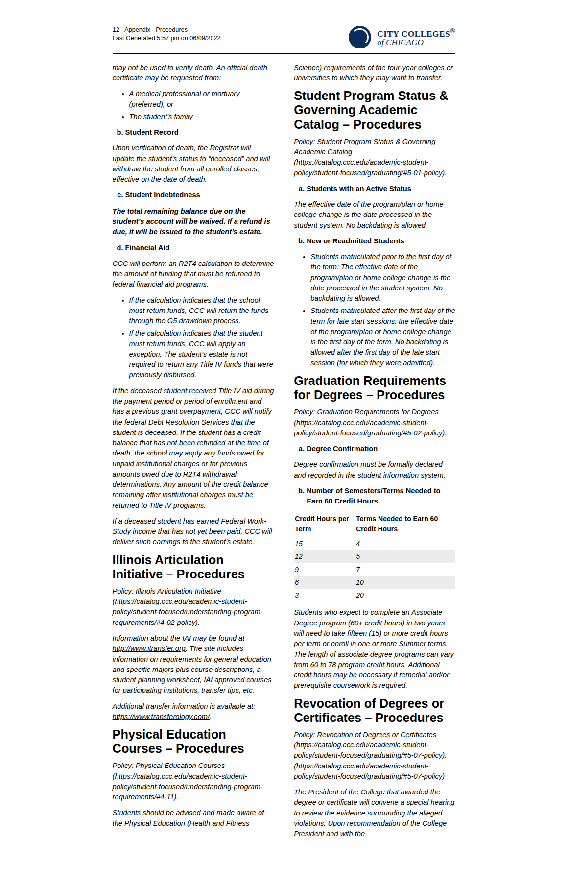12 - Appendix - Procedures
Last Generated 5:57 pm on 06/09/2022
CITY COLLEGES®
of CHICAGO
may not be used to verify death. An official death certificate may be requested from:
A medical professional or mortuary (preferred), or
The student’s family
Student Record
Upon verification of death, the Registrar will update the student’s status to “deceased” and will withdraw the student from all enrolled classes, effective on the date of death.
Student Indebtedness
The total remaining balance due on the student’s account will be waived. If a refund is due, it will be issued to the student’s estate.
Financial Aid
CCC will perform an R2T4 calculation to determine the amount of funding that must be returned to federal financial aid programs.
If the calculation indicates that the school must return funds, CCC will return the funds through the G5 drawdown process.
If the calculation indicates that the student must return funds, CCC will apply an exception. The student’s estate is not required to return any Title IV funds that were previously disbursed.
If the deceased student received Title IV aid during the payment period or period of enrollment and has a previous grant overpayment, CCC will notify the federal Debt Resolution Services that the student is deceased. If the student has a credit balance that has not been refunded at the time of death, the school may apply any funds owed for unpaid institutional charges or for previous amounts owed due to R2T4 withdrawal determinations. Any amount of the credit balance remaining after institutional charges must be returned to Title IV programs.
If a deceased student has earned Federal Work-Study income that has not yet been paid, CCC will deliver such earnings to the student’s estate.
Illinois Articulation Initiative – Procedures
Policy: Illinois Articulation Initiative (https://catalog.ccc.edu/academic-student-policy/student-focused/understanding-program-requirements/#4-02-policy).
Information about the IAI may be found at http://www.itransfer.org. The site includes information on requirements for general education and specific majors plus course descriptions, a student planning worksheet, IAI approved courses for participating institutions, transfer tips, etc.
Additional transfer information is available at: https://www.transferology.com/.
Physical Education Courses – Procedures
Policy: Physical Education Courses (https://catalog.ccc.edu/academic-student-policy/student-focused/understanding-program-requirements/#4-11).
Students should be advised and made aware of the Physical Education (Health and Fitness Science) requirements of the four-year colleges or universities to which they may want to transfer.
Student Program Status & Governing Academic Catalog – Procedures
Policy: Student Program Status & Governing Academic Catalog (https://catalog.ccc.edu/academic-student-policy/student-focused/graduating/#5-01-policy).
Students with an Active Status
The effective date of the program/plan or home college change is the date processed in the student system. No backdating is allowed.
New or Readmitted Students
Students matriculated prior to the first day of the term: The effective date of the program/plan or home college change is the date processed in the student system. No backdating is allowed.
Students matriculated after the first day of the term for late start sessions: the effective date of the program/plan or home college change is the first day of the term. No backdating is allowed after the first day of the late start session (for which they were admitted).
Graduation Requirements for Degrees – Procedures
Policy: Graduation Requirements for Degrees (https://catalog.ccc.edu/academic-student-policy/student-focused/graduating/#5-02-policy).
Degree Confirmation
Degree confirmation must be formally declared and recorded in the student information system.
Number of Semesters/Terms Needed to Earn 60 Credit Hours
| Credit Hours per Term | Terms Needed to Earn 60 Credit Hours |
| --- | --- |
| 15 | 4 |
| 12 | 5 |
| 9 | 7 |
| 6 | 10 |
| 3 | 20 |
Students who expect to complete an Associate Degree program (60+ credit hours) in two years will need to take fifteen (15) or more credit hours per term or enroll in one or more Summer terms. The length of associate degree programs can vary from 60 to 78 program credit hours. Additional credit hours may be necessary if remedial and/or prerequisite coursework is required.
Revocation of Degrees or Certificates – Procedures
Policy: Revocation of Degrees or Certificates (https://catalog.ccc.edu/academic-student-policy/student-focused/graduating/#5-07-policy). (https://catalog.ccc.edu/academic-student-policy/student-focused/graduating/#5-07-policy)
The President of the College that awarded the degree or certificate will convene a special hearing to review the evidence surrounding the alleged violations. Upon recommendation of the College President and with the